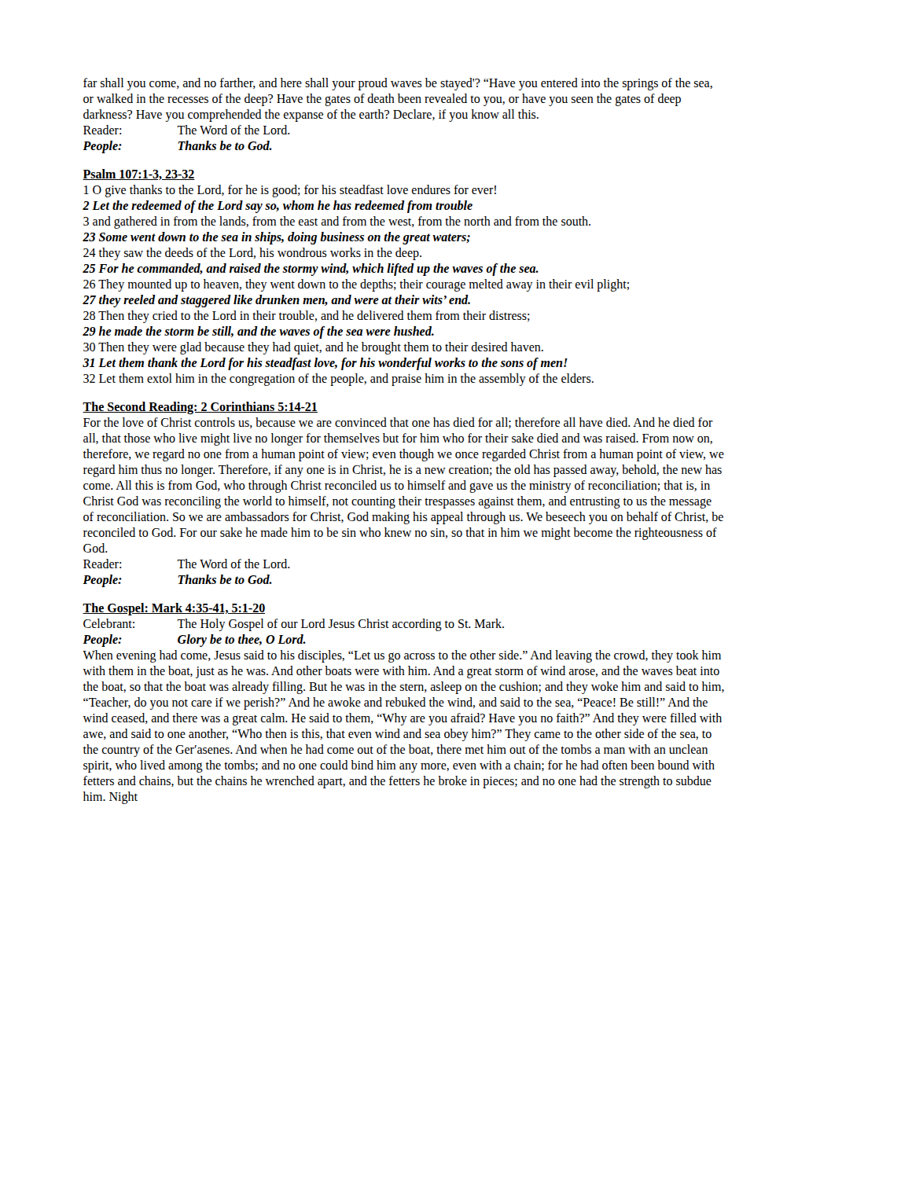far shall you come, and no farther, and here shall your proud waves be stayed'? “Have you entered into the springs of the sea, or walked in the recesses of the deep? Have the gates of death been revealed to you, or have you seen the gates of deep darkness? Have you comprehended the expanse of the earth? Declare, if you know all this.
Reader: The Word of the Lord.
People: Thanks be to God.
Psalm 107:1-3, 23-32
1 O give thanks to the Lord, for he is good; for his steadfast love endures for ever!
2 Let the redeemed of the Lord say so, whom he has redeemed from trouble
3 and gathered in from the lands, from the east and from the west, from the north and from the south.
23 Some went down to the sea in ships, doing business on the great waters;
24 they saw the deeds of the Lord, his wondrous works in the deep.
25 For he commanded, and raised the stormy wind, which lifted up the waves of the sea.
26 They mounted up to heaven, they went down to the depths; their courage melted away in their evil plight;
27 they reeled and staggered like drunken men, and were at their wits’ end.
28 Then they cried to the Lord in their trouble, and he delivered them from their distress;
29 he made the storm be still, and the waves of the sea were hushed.
30 Then they were glad because they had quiet, and he brought them to their desired haven.
31 Let them thank the Lord for his steadfast love, for his wonderful works to the sons of men!
32 Let them extol him in the congregation of the people, and praise him in the assembly of the elders.
The Second Reading: 2 Corinthians 5:14-21
For the love of Christ controls us, because we are convinced that one has died for all; therefore all have died. And he died for all, that those who live might live no longer for themselves but for him who for their sake died and was raised. From now on, therefore, we regard no one from a human point of view; even though we once regarded Christ from a human point of view, we regard him thus no longer. Therefore, if any one is in Christ, he is a new creation; the old has passed away, behold, the new has come. All this is from God, who through Christ reconciled us to himself and gave us the ministry of reconciliation; that is, in Christ God was reconciling the world to himself, not counting their trespasses against them, and entrusting to us the message of reconciliation. So we are ambassadors for Christ, God making his appeal through us. We beseech you on behalf of Christ, be reconciled to God. For our sake he made him to be sin who knew no sin, so that in him we might become the righteousness of God.
Reader: The Word of the Lord.
People: Thanks be to God.
The Gospel: Mark 4:35-41, 5:1-20
Celebrant: The Holy Gospel of our Lord Jesus Christ according to St. Mark.
People: Glory be to thee, O Lord.
When evening had come, Jesus said to his disciples, “Let us go across to the other side.” And leaving the crowd, they took him with them in the boat, just as he was. And other boats were with him. And a great storm of wind arose, and the waves beat into the boat, so that the boat was already filling. But he was in the stern, asleep on the cushion; and they woke him and said to him, “Teacher, do you not care if we perish?” And he awoke and rebuked the wind, and said to the sea, “Peace! Be still!” And the wind ceased, and there was a great calm. He said to them, “Why are you afraid? Have you no faith?” And they were filled with awe, and said to one another, “Who then is this, that even wind and sea obey him?” They came to the other side of the sea, to the country of the Ger′asenes. And when he had come out of the boat, there met him out of the tombs a man with an unclean spirit, who lived among the tombs; and no one could bind him any more, even with a chain; for he had often been bound with fetters and chains, but the chains he wrenched apart, and the fetters he broke in pieces; and no one had the strength to subdue him. Night